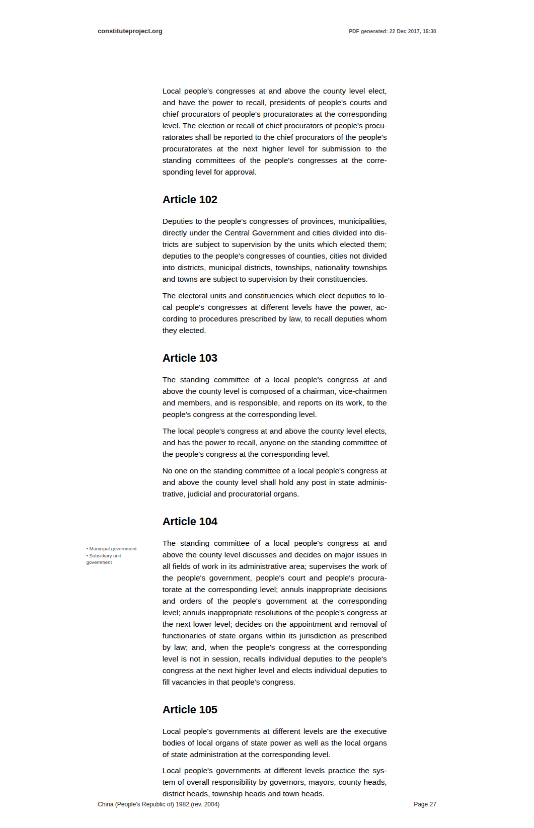constituteproject.org
PDF generated: 22 Dec 2017, 15:30
Local people's congresses at and above the county level elect, and have the power to recall, presidents of people's courts and chief procurators of people's procuratorates at the corresponding level. The election or recall of chief procurators of people's procuratorates shall be reported to the chief procurators of the people's procuratorates at the next higher level for submission to the standing committees of the people's congresses at the corresponding level for approval.
Article 102
Deputies to the people's congresses of provinces, municipalities, directly under the Central Government and cities divided into districts are subject to supervision by the units which elected them; deputies to the people's congresses of counties, cities not divided into districts, municipal districts, townships, nationality townships and towns are subject to supervision by their constituencies.
The electoral units and constituencies which elect deputies to local people's congresses at different levels have the power, according to procedures prescribed by law, to recall deputies whom they elected.
Article 103
The standing committee of a local people's congress at and above the county level is composed of a chairman, vice-chairmen and members, and is responsible, and reports on its work, to the people's congress at the corresponding level.
The local people's congress at and above the county level elects, and has the power to recall, anyone on the standing committee of the people's congress at the corresponding level.
No one on the standing committee of a local people's congress at and above the county level shall hold any post in state administrative, judicial and procuratorial organs.
Article 104
The standing committee of a local people's congress at and above the county level discusses and decides on major issues in all fields of work in its administrative area; supervises the work of the people's government, people's court and people's procuratorate at the corresponding level; annuls inappropriate decisions and orders of the people's government at the corresponding level; annuls inappropriate resolutions of the people's congress at the next lower level; decides on the appointment and removal of functionaries of state organs within its jurisdiction as prescribed by law; and, when the people's congress at the corresponding level is not in session, recalls individual deputies to the people's congress at the next higher level and elects individual deputies to fill vacancies in that people's congress.
Article 105
Local people's governments at different levels are the executive bodies of local organs of state power as well as the local organs of state administration at the corresponding level.
Local people's governments at different levels practice the system of overall responsibility by governors, mayors, county heads, district heads, township heads and town heads.
• Municipal government
• Subsidiary unit government
China (People's Republic of) 1982 (rev. 2004)
Page 27